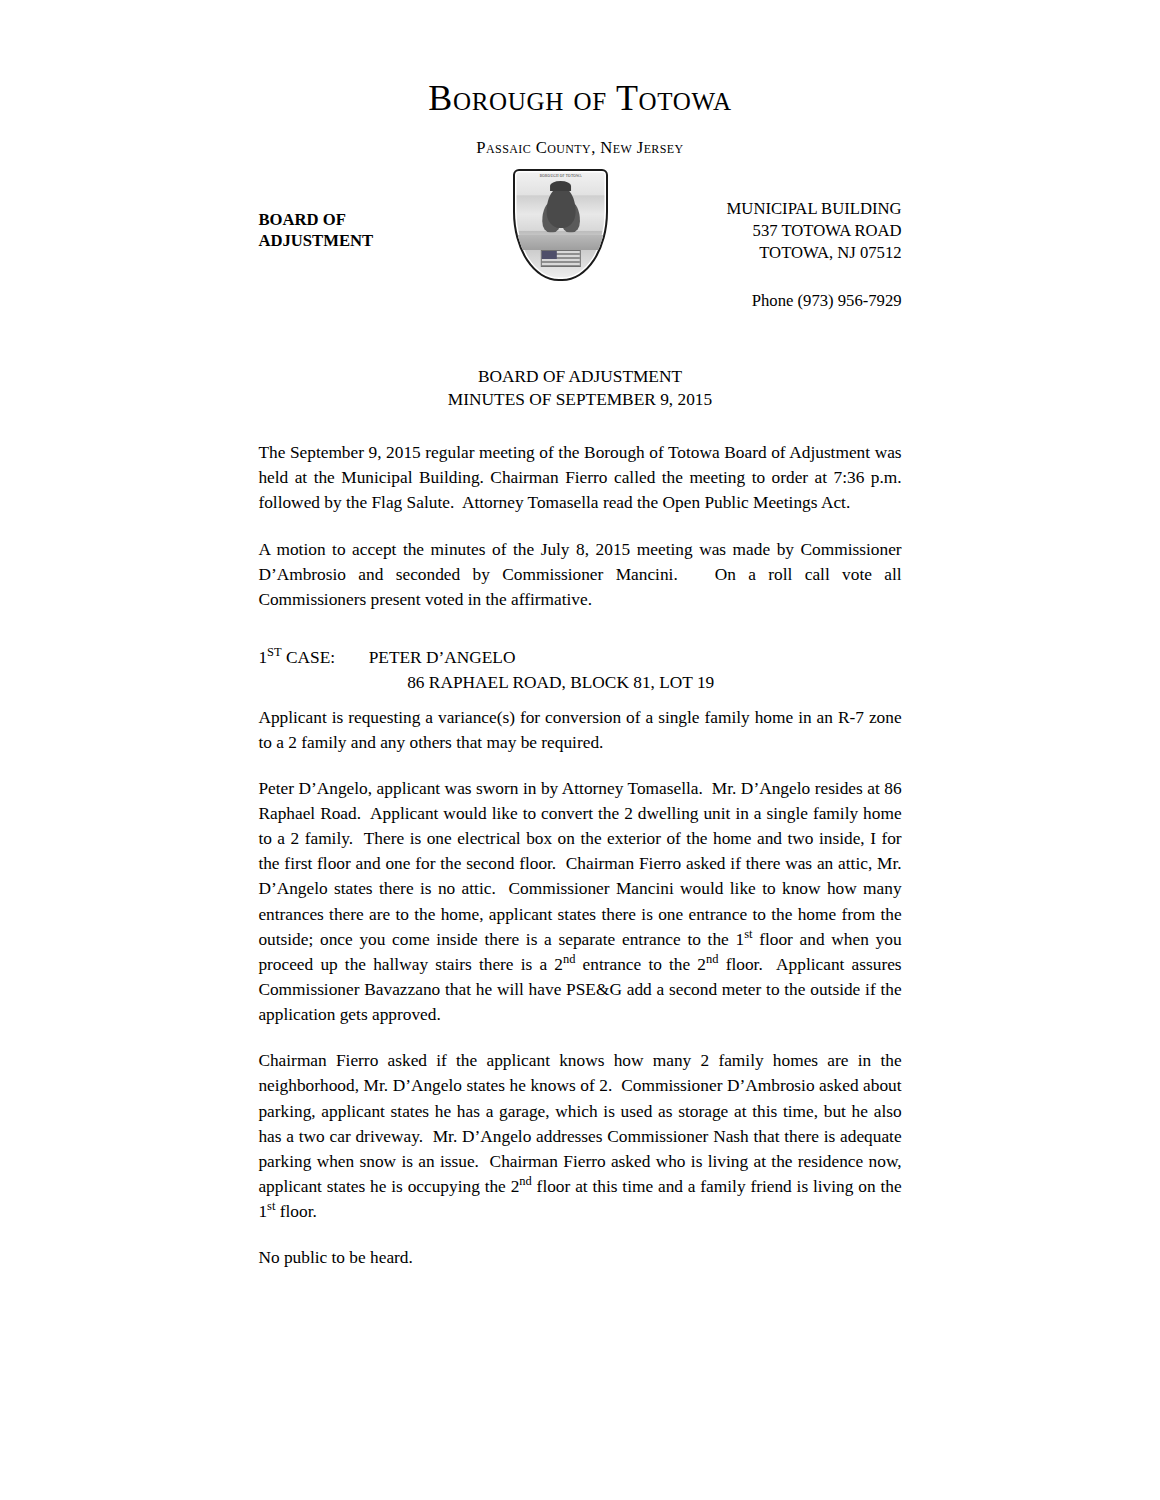Borough of Totowa
Passaic County, New Jersey
BOARD OF
ADJUSTMENT
MUNICIPAL BUILDING
537 TOTOWA ROAD
TOTOWA, NJ 07512
Phone (973) 956-7929
BOARD OF ADJUSTMENT
MINUTES OF SEPTEMBER 9, 2015
The September 9, 2015 regular meeting of the Borough of Totowa Board of Adjustment was held at the Municipal Building. Chairman Fierro called the meeting to order at 7:36 p.m. followed by the Flag Salute. Attorney Tomasella read the Open Public Meetings Act.
A motion to accept the minutes of the July 8, 2015 meeting was made by Commissioner D’Ambrosio and seconded by Commissioner Mancini. On a roll call vote all Commissioners present voted in the affirmative.
1ST CASE: PETER D’ANGELO
86 RAPHAEL ROAD, BLOCK 81, LOT 19
Applicant is requesting a variance(s) for conversion of a single family home in an R-7 zone to a 2 family and any others that may be required.
Peter D’Angelo, applicant was sworn in by Attorney Tomasella. Mr. D’Angelo resides at 86 Raphael Road. Applicant would like to convert the 2 dwelling unit in a single family home to a 2 family. There is one electrical box on the exterior of the home and two inside, I for the first floor and one for the second floor. Chairman Fierro asked if there was an attic, Mr. D’Angelo states there is no attic. Commissioner Mancini would like to know how many entrances there are to the home, applicant states there is one entrance to the home from the outside; once you come inside there is a separate entrance to the 1st floor and when you proceed up the hallway stairs there is a 2nd entrance to the 2nd floor. Applicant assures Commissioner Bavazzano that he will have PSE&G add a second meter to the outside if the application gets approved.
Chairman Fierro asked if the applicant knows how many 2 family homes are in the neighborhood, Mr. D’Angelo states he knows of 2. Commissioner D’Ambrosio asked about parking, applicant states he has a garage, which is used as storage at this time, but he also has a two car driveway. Mr. D’Angelo addresses Commissioner Nash that there is adequate parking when snow is an issue. Chairman Fierro asked who is living at the residence now, applicant states he is occupying the 2nd floor at this time and a family friend is living on the 1st floor.
No public to be heard.